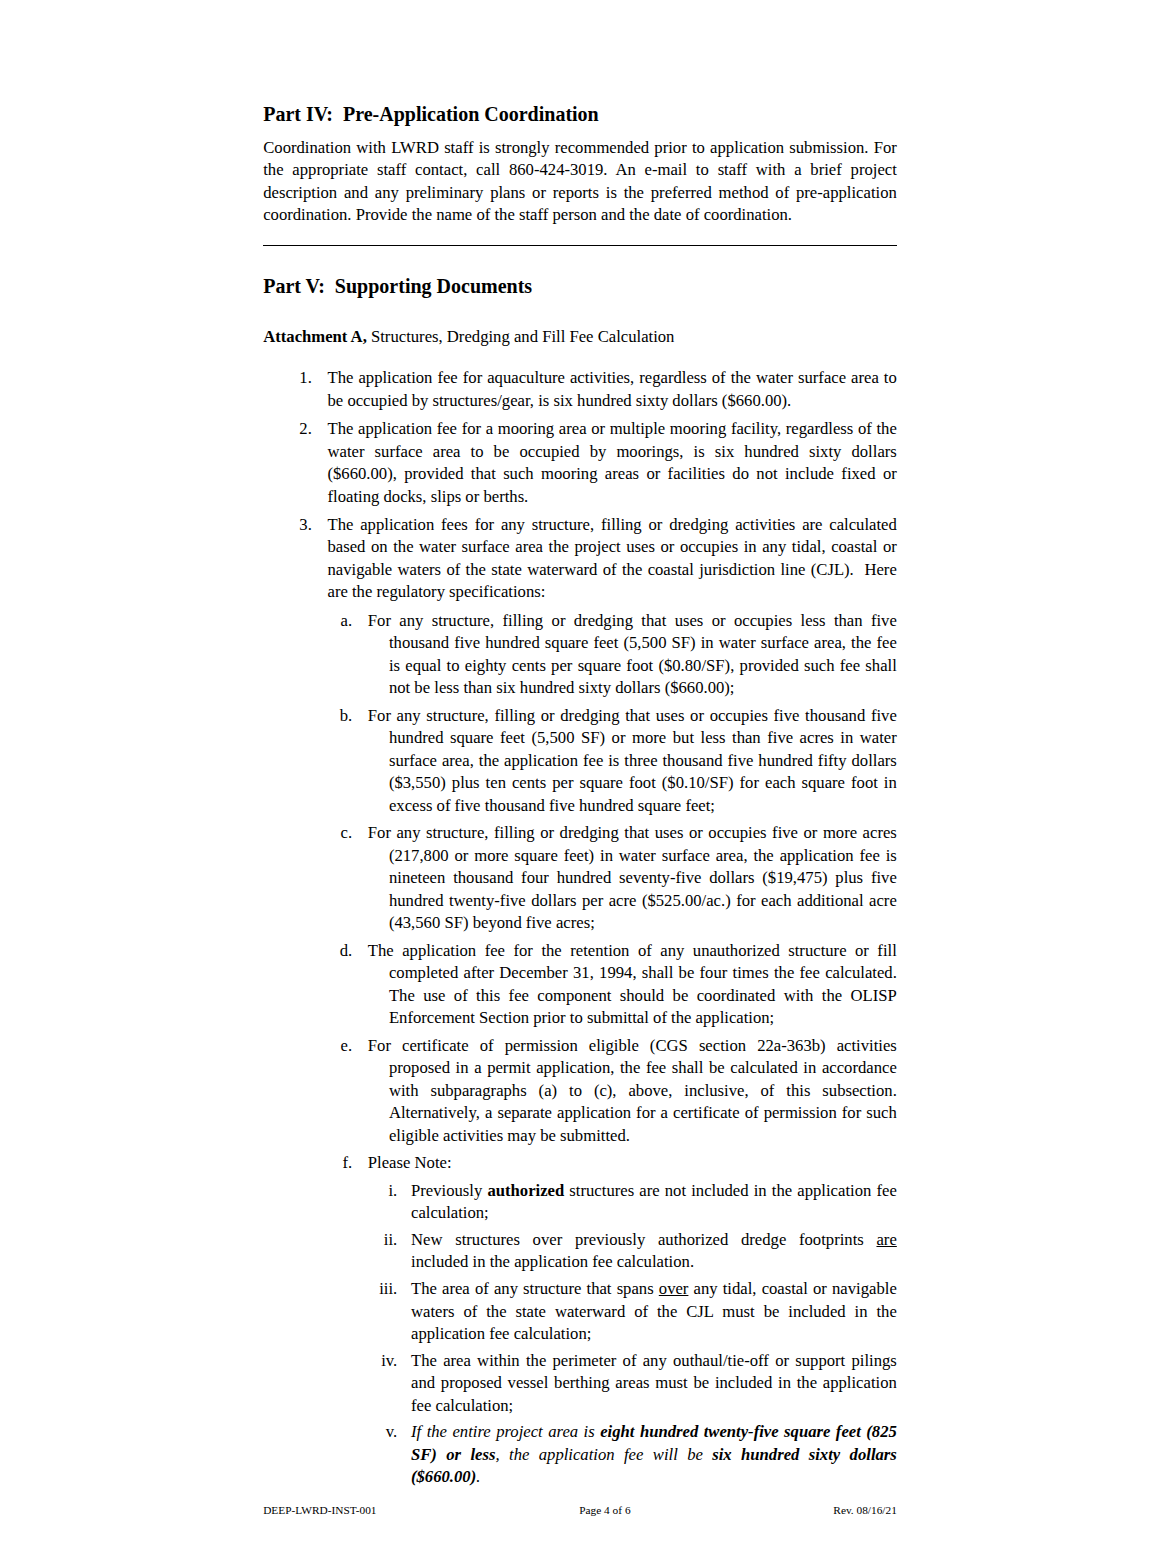Part IV: Pre-Application Coordination
Coordination with LWRD staff is strongly recommended prior to application submission. For the appropriate staff contact, call 860-424-3019. An e-mail to staff with a brief project description and any preliminary plans or reports is the preferred method of pre-application coordination. Provide the name of the staff person and the date of coordination.
Part V: Supporting Documents
Attachment A, Structures, Dredging and Fill Fee Calculation
The application fee for aquaculture activities, regardless of the water surface area to be occupied by structures/gear, is six hundred sixty dollars ($660.00).
The application fee for a mooring area or multiple mooring facility, regardless of the water surface area to be occupied by moorings, is six hundred sixty dollars ($660.00), provided that such mooring areas or facilities do not include fixed or floating docks, slips or berths.
The application fees for any structure, filling or dredging activities are calculated based on the water surface area the project uses or occupies in any tidal, coastal or navigable waters of the state waterward of the coastal jurisdiction line (CJL). Here are the regulatory specifications:
For any structure, filling or dredging that uses or occupies less than five thousand five hundred square feet (5,500 SF) in water surface area, the fee is equal to eighty cents per square foot ($0.80/SF), provided such fee shall not be less than six hundred sixty dollars ($660.00);
For any structure, filling or dredging that uses or occupies five thousand five hundred square feet (5,500 SF) or more but less than five acres in water surface area, the application fee is three thousand five hundred fifty dollars ($3,550) plus ten cents per square foot ($0.10/SF) for each square foot in excess of five thousand five hundred square feet;
For any structure, filling or dredging that uses or occupies five or more acres (217,800 or more square feet) in water surface area, the application fee is nineteen thousand four hundred seventy-five dollars ($19,475) plus five hundred twenty-five dollars per acre ($525.00/ac.) for each additional acre (43,560 SF) beyond five acres;
The application fee for the retention of any unauthorized structure or fill completed after December 31, 1994, shall be four times the fee calculated. The use of this fee component should be coordinated with the OLISP Enforcement Section prior to submittal of the application;
For certificate of permission eligible (CGS section 22a-363b) activities proposed in a permit application, the fee shall be calculated in accordance with subparagraphs (a) to (c), above, inclusive, of this subsection. Alternatively, a separate application for a certificate of permission for such eligible activities may be submitted.
Please Note:
Previously authorized structures are not included in the application fee calculation;
New structures over previously authorized dredge footprints are included in the application fee calculation.
The area of any structure that spans over any tidal, coastal or navigable waters of the state waterward of the CJL must be included in the application fee calculation;
The area within the perimeter of any outhaul/tie-off or support pilings and proposed vessel berthing areas must be included in the application fee calculation;
If the entire project area is eight hundred twenty-five square feet (825 SF) or less, the application fee will be six hundred sixty dollars ($660.00).
DEEP-LWRD-INST-001 Page 4 of 6 Rev. 08/16/21